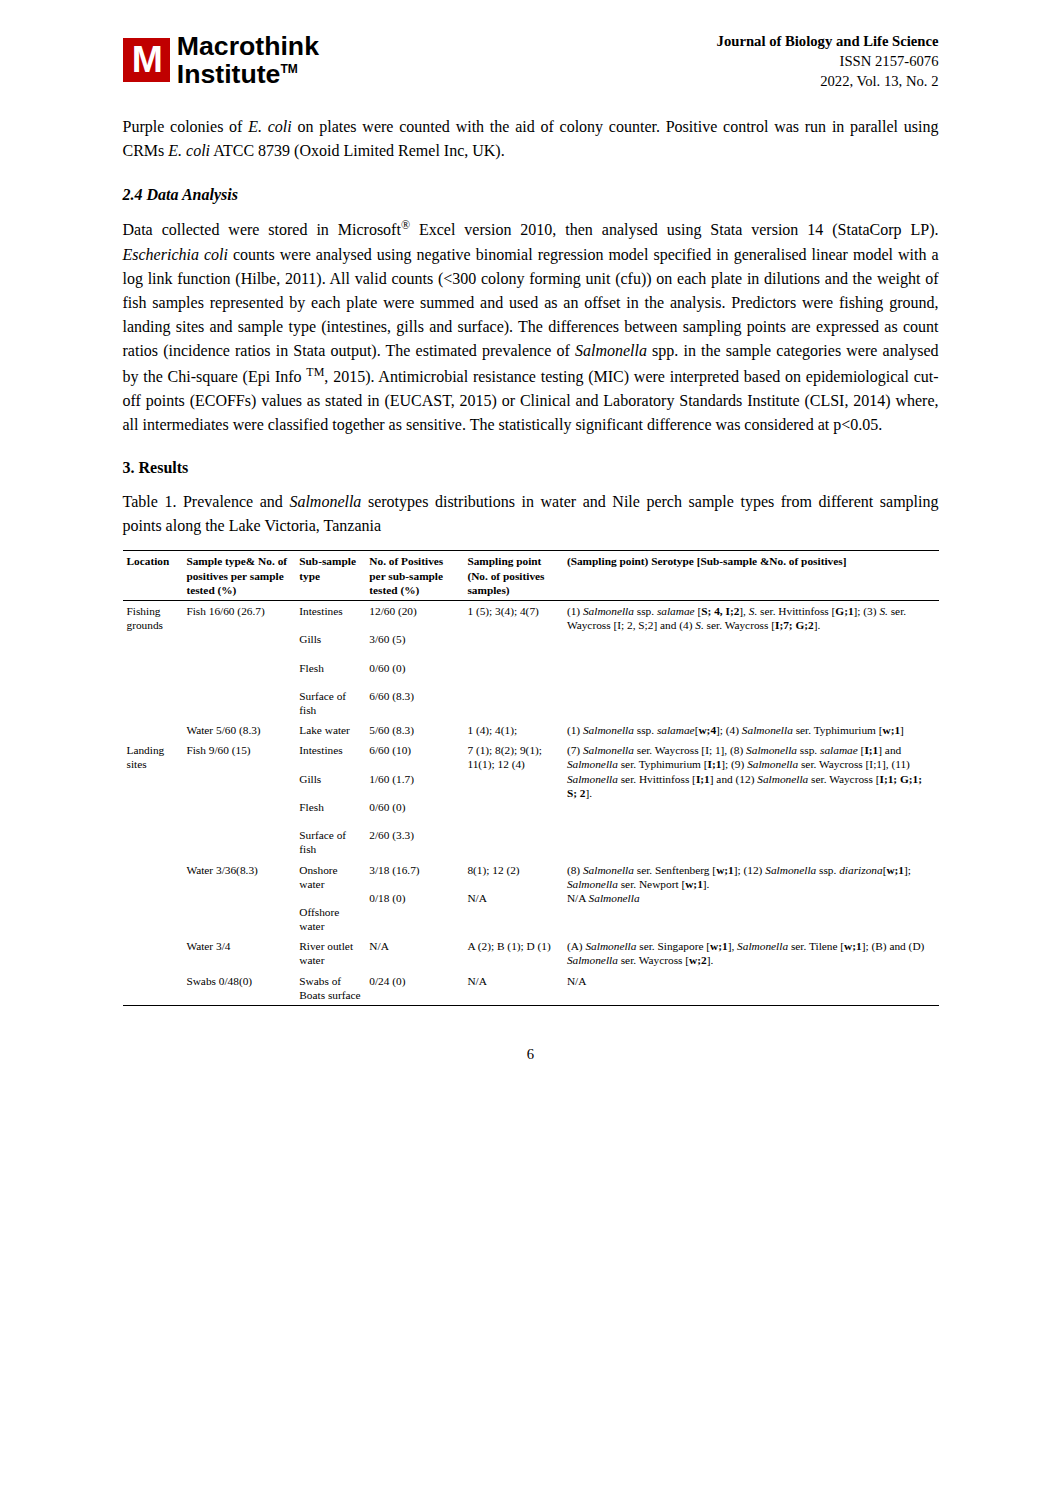M
Macrothink
InstituteTM
Journal of Biology and Life Science
ISSN 2157-6076
2022, Vol. 13, No. 2
Purple colonies of E. coli on plates were counted with the aid of colony counter. Positive control was run in parallel using CRMs E. coli ATCC 8739 (Oxoid Limited Remel Inc, UK).
2.4 Data Analysis
Data collected were stored in Microsoft® Excel version 2010, then analysed using Stata version 14 (StataCorp LP). Escherichia coli counts were analysed using negative binomial regression model specified in generalised linear model with a log link function (Hilbe, 2011). All valid counts (<300 colony forming unit (cfu)) on each plate in dilutions and the weight of fish samples represented by each plate were summed and used as an offset in the analysis. Predictors were fishing ground, landing sites and sample type (intestines, gills and surface). The differences between sampling points are expressed as count ratios (incidence ratios in Stata output). The estimated prevalence of Salmonella spp. in the sample categories were analysed by the Chi-square (Epi Info TM, 2015). Antimicrobial resistance testing (MIC) were interpreted based on epidemiological cut-off points (ECOFFs) values as stated in (EUCAST, 2015) or Clinical and Laboratory Standards Institute (CLSI, 2014) where, all intermediates were classified together as sensitive. The statistically significant difference was considered at p<0.05.
3. Results
Table 1. Prevalence and Salmonella serotypes distributions in water and Nile perch sample types from different sampling points along the Lake Victoria, Tanzania
| Location | Sample type& No. of positives per sample tested (%) | Sub-sample type | No. of Positives per sub-sample tested (%) | Sampling point (No. of positives samples) | (Sampling point) Serotype [Sub-sample &No. of positives] |
| --- | --- | --- | --- | --- | --- |
| Fishing grounds | Fish 16/60 (26.7) | Intestines Gills Flesh Surface of fish | 12/60 (20) 3/60 (5) 0/60 (0) 6/60 (8.3) | 1 (5); 3(4); 4(7) | (1) Salmonella ssp. salamae [ S; 4, I;2 ], S. ser. Hvittinfoss [ G;1 ]; (3) S. ser. Waycross [I; 2, S;2] and (4) S. ser. Waycross [ I;7; G;2 ]. |
| | Water 5/60 (8.3) | Lake water | 5/60 (8.3) | 1 (4); 4(1); | (1) Salmonella ssp. salamae [ w;4 ]; (4) Salmonella ser. Typhimurium [ w;1 ] |
| Landing sites | Fish 9/60 (15) | Intestines Gills Flesh Surface of fish | 6/60 (10) 1/60 (1.7) 0/60 (0) 2/60 (3.3) | 7 (1); 8(2); 9(1); 11(1); 12 (4) | (7) Salmonella ser. Waycross [I; 1], (8) Salmonella ssp. salamae [ I;1 ] and Salmonella ser. Typhimurium [ I;1 ]; (9) Salmonella ser. Waycross [I;1], (11) Salmonella ser. Hvittinfoss [ I;1 ] and (12) Salmonella ser. Waycross [ I;1; G;1; S; 2 ]. |
| | Water 3/36(8.3) | Onshore water Offshore water | 3/18 (16.7) 0/18 (0) | 8(1); 12 (2) N/A | (8) Salmonella ser. Senftenberg [ w;1 ]; (12) Salmonella ssp. diarizona [ w;1 ]; Salmonella ser. Newport [ w;1 ]. N/A Salmonella |
| | Water 3/4 | River outlet water | N/A | A (2); B (1); D (1) | (A) Salmonella ser. Singapore [ w;1 ], Salmonella ser. Tilene [ w;1 ]; (B) and (D) Salmonella ser. Waycross [ w;2 ]. |
| | Swabs 0/48(0) | Swabs of Boats surface | 0/24 (0) | N/A | N/A |
6